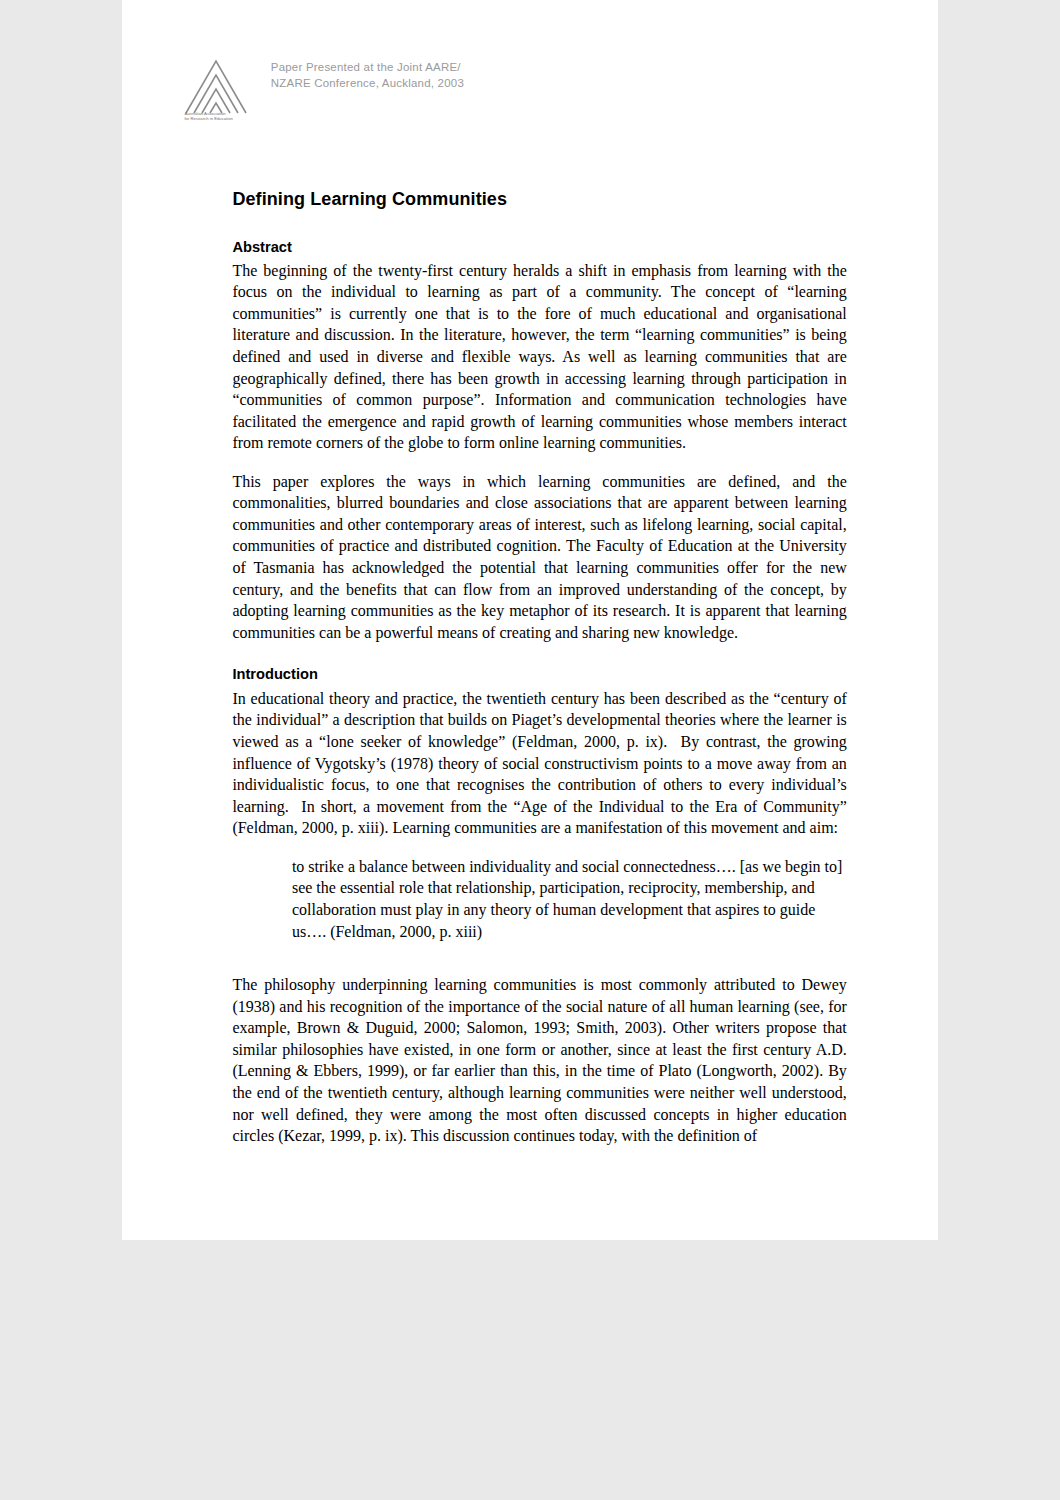Australian Association
for Research in Education
Paper Presented at the Joint AARE/
NZARE Conference, Auckland, 2003
Defining Learning Communities
Abstract
The beginning of the twenty-first century heralds a shift in emphasis from learning with the focus on the individual to learning as part of a community. The concept of “learning communities” is currently one that is to the fore of much educational and organisational literature and discussion. In the literature, however, the term “learning communities” is being defined and used in diverse and flexible ways. As well as learning communities that are geographically defined, there has been growth in accessing learning through participation in “communities of common purpose”. Information and communication technologies have facilitated the emergence and rapid growth of learning communities whose members interact from remote corners of the globe to form online learning communities.
This paper explores the ways in which learning communities are defined, and the commonalities, blurred boundaries and close associations that are apparent between learning communities and other contemporary areas of interest, such as lifelong learning, social capital, communities of practice and distributed cognition. The Faculty of Education at the University of Tasmania has acknowledged the potential that learning communities offer for the new century, and the benefits that can flow from an improved understanding of the concept, by adopting learning communities as the key metaphor of its research. It is apparent that learning communities can be a powerful means of creating and sharing new knowledge.
Introduction
In educational theory and practice, the twentieth century has been described as the “century of the individual” a description that builds on Piaget’s developmental theories where the learner is viewed as a “lone seeker of knowledge” (Feldman, 2000, p. ix). By contrast, the growing influence of Vygotsky’s (1978) theory of social constructivism points to a move away from an individualistic focus, to one that recognises the contribution of others to every individual’s learning. In short, a movement from the “Age of the Individual to the Era of Community” (Feldman, 2000, p. xiii). Learning communities are a manifestation of this movement and aim:
to strike a balance between individuality and social connectedness…. [as we begin to] see the essential role that relationship, participation, reciprocity, membership, and collaboration must play in any theory of human development that aspires to guide us…. (Feldman, 2000, p. xiii)
The philosophy underpinning learning communities is most commonly attributed to Dewey (1938) and his recognition of the importance of the social nature of all human learning (see, for example, Brown & Duguid, 2000; Salomon, 1993; Smith, 2003). Other writers propose that similar philosophies have existed, in one form or another, since at least the first century A.D. (Lenning & Ebbers, 1999), or far earlier than this, in the time of Plato (Longworth, 2002). By the end of the twentieth century, although learning communities were neither well understood, nor well defined, they were among the most often discussed concepts in higher education circles (Kezar, 1999, p. ix). This discussion continues today, with the definition of